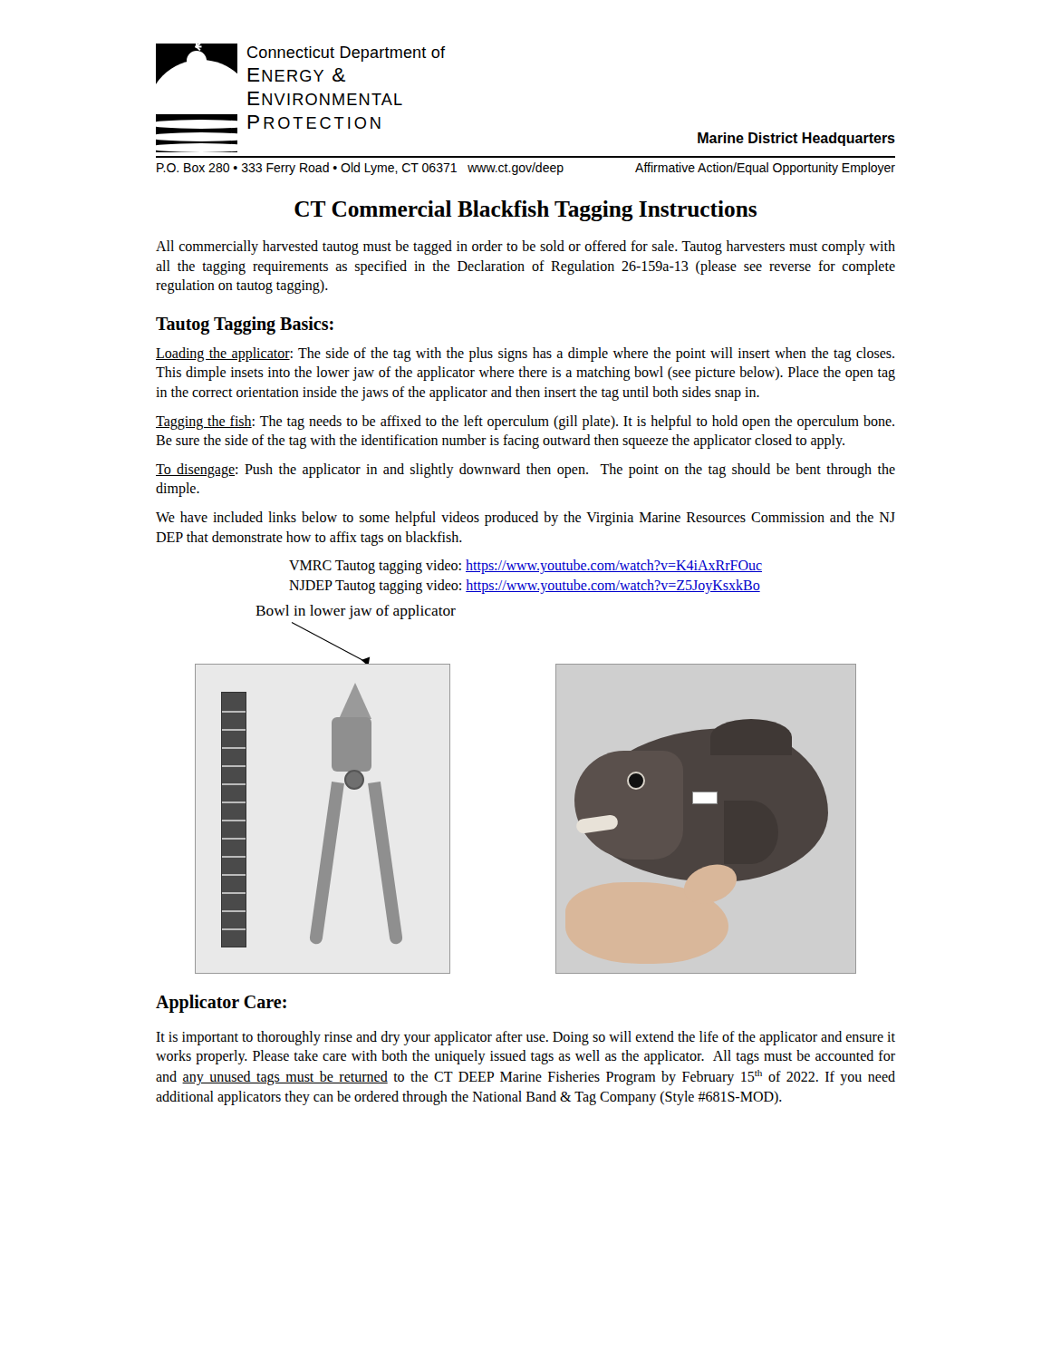Connecticut Department of
ENERGY &
ENVIRONMENTAL
PROTECTION
Marine District Headquarters
P.O. Box 280 • 333 Ferry Road • Old Lyme, CT 06371 www.ct.gov/deep
Affirmative Action/Equal Opportunity Employer
CT Commercial Blackfish Tagging Instructions
All commercially harvested tautog must be tagged in order to be sold or offered for sale. Tautog harvesters must comply with all the tagging requirements as specified in the Declaration of Regulation 26-159a-13 (please see reverse for complete regulation on tautog tagging).
Tautog Tagging Basics:
Loading the applicator: The side of the tag with the plus signs has a dimple where the point will insert when the tag closes. This dimple insets into the lower jaw of the applicator where there is a matching bowl (see picture below). Place the open tag in the correct orientation inside the jaws of the applicator and then insert the tag until both sides snap in.
Tagging the fish: The tag needs to be affixed to the left operculum (gill plate). It is helpful to hold open the operculum bone. Be sure the side of the tag with the identification number is facing outward then squeeze the applicator closed to apply.
To disengage: Push the applicator in and slightly downward then open. The point on the tag should be bent through the dimple.
We have included links below to some helpful videos produced by the Virginia Marine Resources Commission and the NJ DEP that demonstrate how to affix tags on blackfish.
VMRC Tautog tagging video: https://www.youtube.com/watch?v=K4iAxRrFOuc
NJDEP Tautog tagging video: https://www.youtube.com/watch?v=Z5JoyKsxkBo
Bowl in lower jaw of applicator
Applicator Care:
It is important to thoroughly rinse and dry your applicator after use. Doing so will extend the life of the applicator and ensure it works properly. Please take care with both the uniquely issued tags as well as the applicator. All tags must be accounted for and any unused tags must be returned to the CT DEEP Marine Fisheries Program by February 15th of 2022. If you need additional applicators they can be ordered through the National Band & Tag Company (Style #681S-MOD).